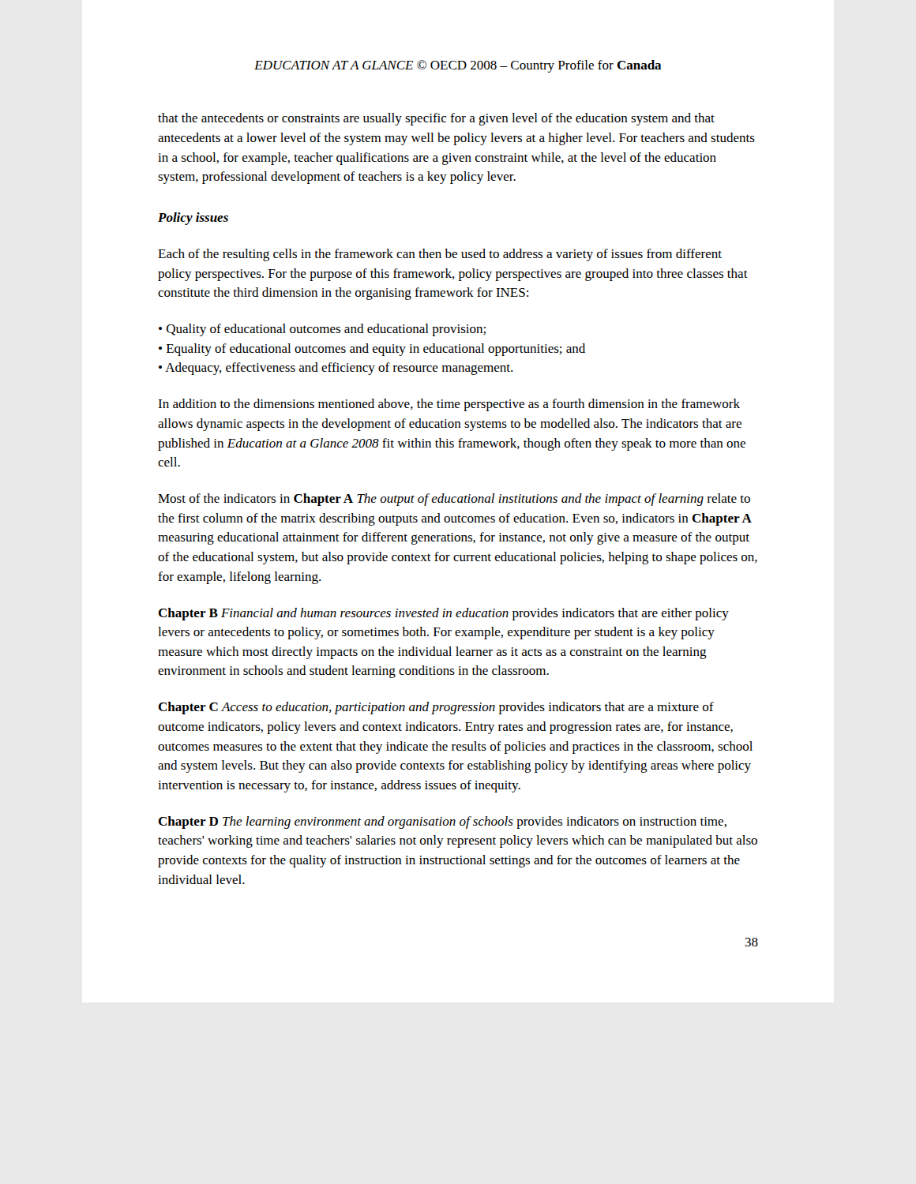EDUCATION AT A GLANCE © OECD 2008 – Country Profile for Canada
that the antecedents or constraints are usually specific for a given level of the education system and that antecedents at a lower level of the system may well be policy levers at a higher level. For teachers and students in a school, for example, teacher qualifications are a given constraint while, at the level of the education system, professional development of teachers is a key policy lever.
Policy issues
Each of the resulting cells in the framework can then be used to address a variety of issues from different policy perspectives. For the purpose of this framework, policy perspectives are grouped into three classes that constitute the third dimension in the organising framework for INES:
Quality of educational outcomes and educational provision;
Equality of educational outcomes and equity in educational opportunities; and
Adequacy, effectiveness and efficiency of resource management.
In addition to the dimensions mentioned above, the time perspective as a fourth dimension in the framework allows dynamic aspects in the development of education systems to be modelled also. The indicators that are published in Education at a Glance 2008 fit within this framework, though often they speak to more than one cell.
Most of the indicators in Chapter A The output of educational institutions and the impact of learning relate to the first column of the matrix describing outputs and outcomes of education. Even so, indicators in Chapter A measuring educational attainment for different generations, for instance, not only give a measure of the output of the educational system, but also provide context for current educational policies, helping to shape polices on, for example, lifelong learning.
Chapter B Financial and human resources invested in education provides indicators that are either policy levers or antecedents to policy, or sometimes both. For example, expenditure per student is a key policy measure which most directly impacts on the individual learner as it acts as a constraint on the learning environment in schools and student learning conditions in the classroom.
Chapter C Access to education, participation and progression provides indicators that are a mixture of outcome indicators, policy levers and context indicators. Entry rates and progression rates are, for instance, outcomes measures to the extent that they indicate the results of policies and practices in the classroom, school and system levels. But they can also provide contexts for establishing policy by identifying areas where policy intervention is necessary to, for instance, address issues of inequity.
Chapter D The learning environment and organisation of schools provides indicators on instruction time, teachers' working time and teachers' salaries not only represent policy levers which can be manipulated but also provide contexts for the quality of instruction in instructional settings and for the outcomes of learners at the individual level.
38